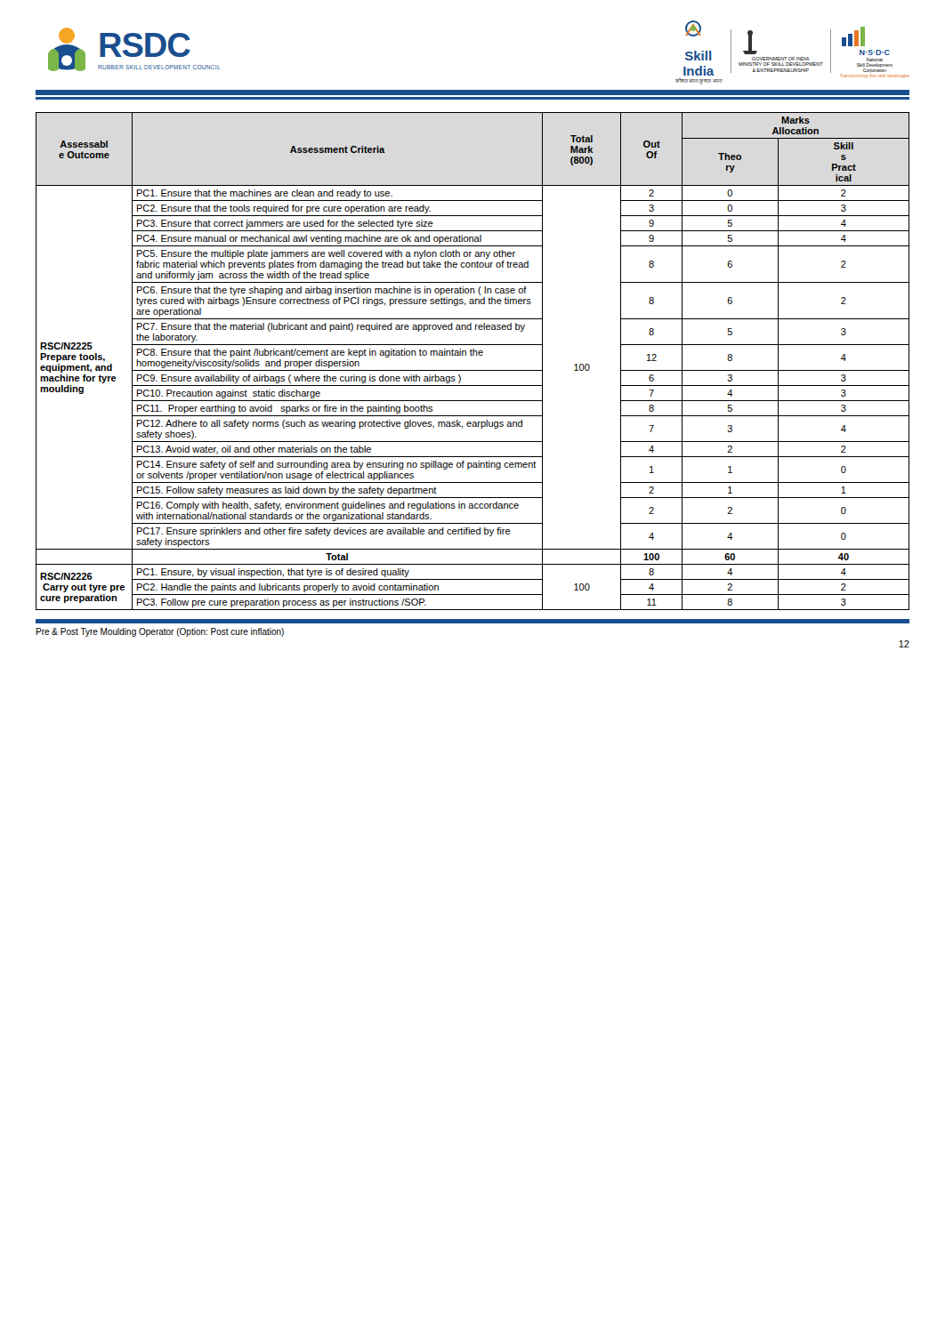RSDC
RUBBER SKILL DEVELOPMENT COUNCIL
Skill
India
कौशल भारत-कुशल भारत
GOVERNMENT OF INDIA
MINISTRY OF SKILL DEVELOPMENT
& ENTREPRENEURSHIP
N·S·D·C
National
Skill Development
Corporation
Transforming the skill landscape
| Assessabl e Outcome | Assessment Criteria | Total Mark (800) | Out Of | Marks Allocation |
| --- | --- | --- | --- | --- |
| Theo ry | Skill s Pract ical |
| RSC/N2225 Prepare tools, equipment, and machine for tyre moulding | PC1. Ensure that the machines are clean and ready to use. | 100 | 2 | 0 | 2 |
| PC2. Ensure that the tools required for pre cure operation are ready. | 3 | 0 | 3 |
| PC3. Ensure that correct jammers are used for the selected tyre size | 9 | 5 | 4 |
| PC4. Ensure manual or mechanical awl venting machine are ok and operational | 9 | 5 | 4 |
| PC5. Ensure the multiple plate jammers are well covered with a nylon cloth or any other fabric material which prevents plates from damaging the tread but take the contour of tread and uniformly jam across the width of the tread splice | 8 | 6 | 2 |
| PC6. Ensure that the tyre shaping and airbag insertion machine is in operation ( In case of tyres cured with airbags )Ensure correctness of PCI rings, pressure settings, and the timers are operational | 8 | 6 | 2 |
| PC7. Ensure that the material (lubricant and paint) required are approved and released by the laboratory. | 8 | 5 | 3 |
| PC8. Ensure that the paint /lubricant/cement are kept in agitation to maintain the homogeneity/viscosity/solids and proper dispersion | 12 | 8 | 4 |
| PC9. Ensure availability of airbags ( where the curing is done with airbags ) | 6 | 3 | 3 |
| PC10. Precaution against static discharge | 7 | 4 | 3 |
| PC11. Proper earthing to avoid sparks or fire in the painting booths | 8 | 5 | 3 |
| PC12. Adhere to all safety norms (such as wearing protective gloves, mask, earplugs and safety shoes). | 7 | 3 | 4 |
| PC13. Avoid water, oil and other materials on the table | 4 | 2 | 2 |
| PC14. Ensure safety of self and surrounding area by ensuring no spillage of painting cement or solvents /proper ventilation/non usage of electrical appliances | 1 | 1 | 0 |
| PC15. Follow safety measures as laid down by the safety department | 2 | 1 | 1 |
| PC16. Comply with health, safety, environment guidelines and regulations in accordance with international/national standards or the organizational standards. | 2 | 2 | 0 |
| PC17. Ensure sprinklers and other fire safety devices are available and certified by fire safety inspectors | 4 | 4 | 0 |
| | Total | | 100 | 60 | 40 |
| RSC/N2226 Carry out tyre pre cure preparation | PC1. Ensure, by visual inspection, that tyre is of desired quality | 100 | 8 | 4 | 4 |
| PC2. Handle the paints and lubricants properly to avoid contamination | 4 | 2 | 2 |
| PC3. Follow pre cure preparation process as per instructions /SOP. | 11 | 8 | 3 |
Pre & Post Tyre Moulding Operator (Option: Post cure inflation)
12